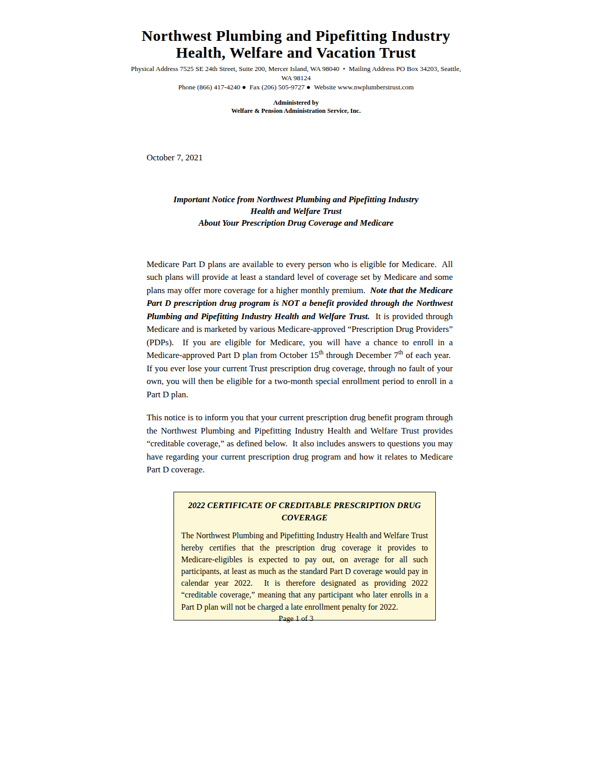Northwest Plumbing and Pipefitting Industry
Health, Welfare and Vacation Trust
Physical Address 7525 SE 24th Street, Suite 200, Mercer Island, WA 98040 • Mailing Address PO Box 34203, Seattle, WA 98124
Phone (866) 417-4240 ● Fax (206) 505-9727 ● Website www.nwplumberstrust.com
Administered by
Welfare & Pension Administration Service, Inc.
October 7, 2021
Important Notice from Northwest Plumbing and Pipefitting Industry
Health and Welfare Trust
About Your Prescription Drug Coverage and Medicare
Medicare Part D plans are available to every person who is eligible for Medicare. All such plans will provide at least a standard level of coverage set by Medicare and some plans may offer more coverage for a higher monthly premium. Note that the Medicare Part D prescription drug program is NOT a benefit provided through the Northwest Plumbing and Pipefitting Industry Health and Welfare Trust. It is provided through Medicare and is marketed by various Medicare-approved “Prescription Drug Providers” (PDPs). If you are eligible for Medicare, you will have a chance to enroll in a Medicare-approved Part D plan from October 15th through December 7th of each year. If you ever lose your current Trust prescription drug coverage, through no fault of your own, you will then be eligible for a two-month special enrollment period to enroll in a Part D plan.
This notice is to inform you that your current prescription drug benefit program through the Northwest Plumbing and Pipefitting Industry Health and Welfare Trust provides “creditable coverage,” as defined below. It also includes answers to questions you may have regarding your current prescription drug program and how it relates to Medicare Part D coverage.
2022 CERTIFICATE OF CREDITABLE PRESCRIPTION DRUG COVERAGE
The Northwest Plumbing and Pipefitting Industry Health and Welfare Trust hereby certifies that the prescription drug coverage it provides to Medicare-eligibles is expected to pay out, on average for all such participants, at least as much as the standard Part D coverage would pay in calendar year 2022. It is therefore designated as providing 2022 “creditable coverage,” meaning that any participant who later enrolls in a Part D plan will not be charged a late enrollment penalty for 2022.
Page 1 of 3